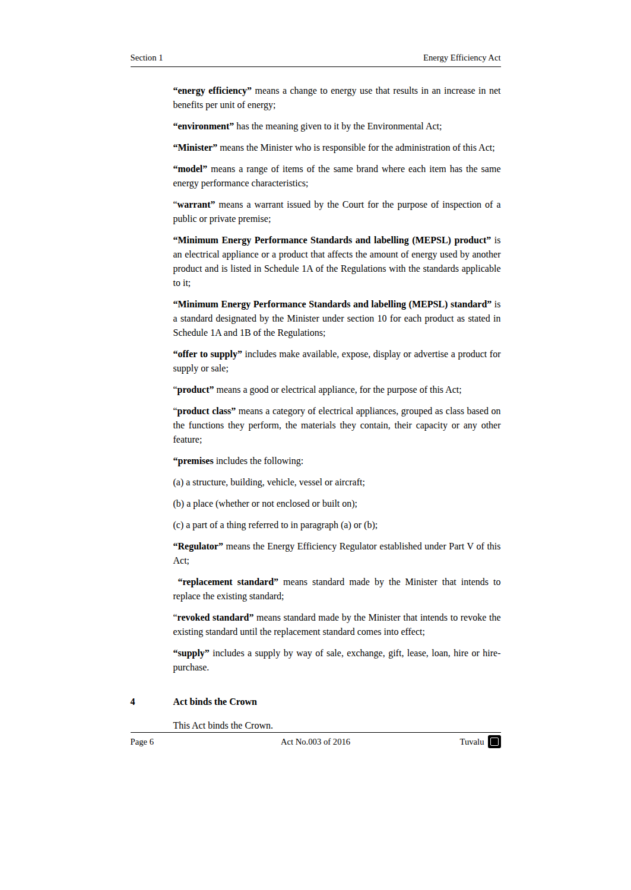Section 1
Energy Efficiency Act
“energy efficiency” means a change to energy use that results in an increase in net benefits per unit of energy;
“environment” has the meaning given to it by the Environmental Act;
“Minister” means the Minister who is responsible for the administration of this Act;
“model” means a range of items of the same brand where each item has the same energy performance characteristics;
“warrant” means a warrant issued by the Court for the purpose of inspection of a public or private premise;
“Minimum Energy Performance Standards and labelling (MEPSL) product” is an electrical appliance or a product that affects the amount of energy used by another product and is listed in Schedule 1A of the Regulations with the standards applicable to it;
“Minimum Energy Performance Standards and labelling (MEPSL) standard” is a standard designated by the Minister under section 10 for each product as stated in Schedule 1A and 1B of the Regulations;
“offer to supply” includes make available, expose, display or advertise a product for supply or sale;
“product” means a good or electrical appliance, for the purpose of this Act;
“product class” means a category of electrical appliances, grouped as class based on the functions they perform, the materials they contain, their capacity or any other feature;
“premises includes the following:
(a) a structure, building, vehicle, vessel or aircraft;
(b) a place (whether or not enclosed or built on);
(c) a part of a thing referred to in paragraph (a) or (b);
“Regulator” means the Energy Efficiency Regulator established under Part V of this Act;
“replacement standard” means standard made by the Minister that intends to replace the existing standard;
“revoked standard” means standard made by the Minister that intends to revoke the existing standard until the replacement standard comes into effect;
“supply” includes a supply by way of sale, exchange, gift, lease, loan, hire or hire- purchase.
4
Act binds the Crown
This Act binds the Crown.
Page 6
Act No.003 of 2016
Tuvalu